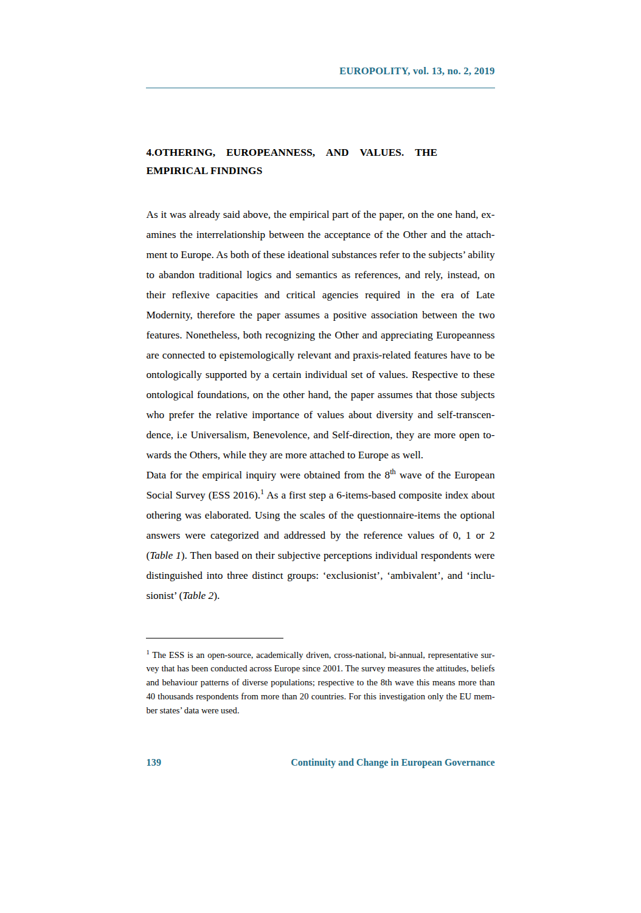EUROPOLITY, vol. 13, no. 2, 2019
4.OTHERING, EUROPEANNESS, AND VALUES. THE EMPIRICAL FINDINGS
As it was already said above, the empirical part of the paper, on the one hand, examines the interrelationship between the acceptance of the Other and the attachment to Europe. As both of these ideational substances refer to the subjects’ ability to abandon traditional logics and semantics as references, and rely, instead, on their reflexive capacities and critical agencies required in the era of Late Modernity, therefore the paper assumes a positive association between the two features. Nonetheless, both recognizing the Other and appreciating Europeanness are connected to epistemologically relevant and praxis-related features have to be ontologically supported by a certain individual set of values. Respective to these ontological foundations, on the other hand, the paper assumes that those subjects who prefer the relative importance of values about diversity and self-transcendence, i.e Universalism, Benevolence, and Self-direction, they are more open towards the Others, while they are more attached to Europe as well.
Data for the empirical inquiry were obtained from the 8th wave of the European Social Survey (ESS 2016).1 As a first step a 6-items-based composite index about othering was elaborated. Using the scales of the questionnaire-items the optional answers were categorized and addressed by the reference values of 0, 1 or 2 (Table 1). Then based on their subjective perceptions individual respondents were distinguished into three distinct groups: ‘exclusionist’, ‘ambivalent’, and ‘inclusionist’ (Table 2).
1 The ESS is an open-source, academically driven, cross-national, bi-annual, representative survey that has been conducted across Europe since 2001. The survey measures the attitudes, beliefs and behaviour patterns of diverse populations; respective to the 8th wave this means more than 40 thousands respondents from more than 20 countries. For this investigation only the EU member states’ data were used.
139 Continuity and Change in European Governance